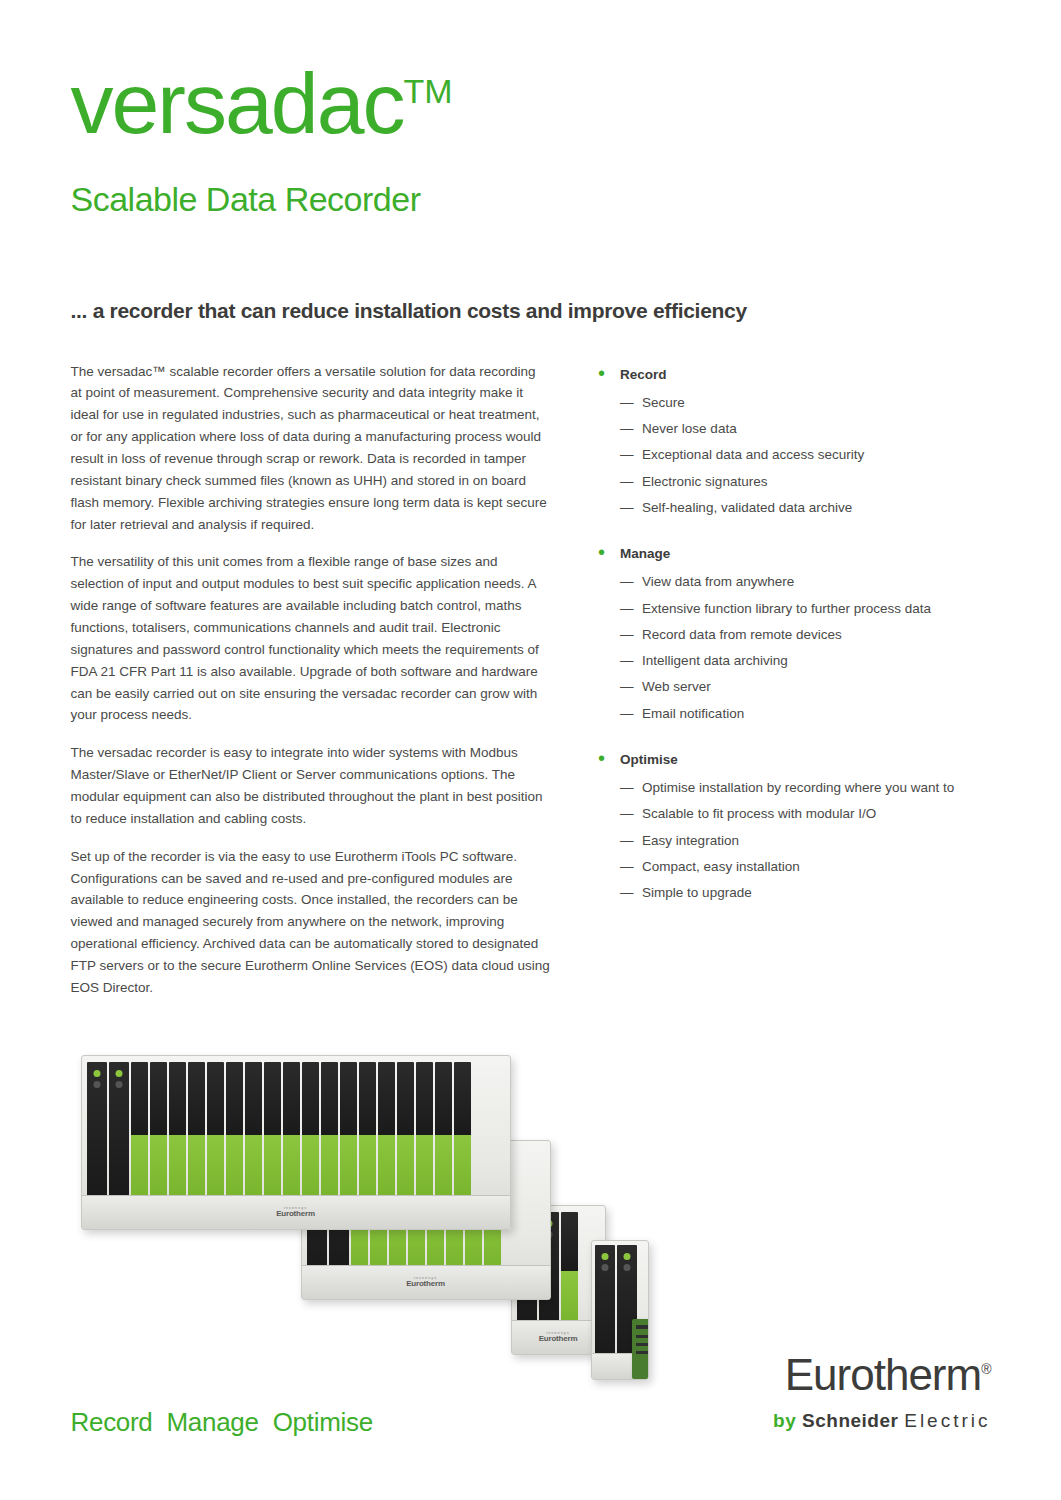versadacTM
Scalable Data Recorder
... a recorder that can reduce installation costs and improve efficiency
The versadac™ scalable recorder offers a versatile solution for data recording at point of measurement. Comprehensive security and data integrity make it ideal for use in regulated industries, such as pharmaceutical or heat treatment, or for any application where loss of data during a manufacturing process would result in loss of revenue through scrap or rework. Data is recorded in tamper resistant binary check summed files (known as UHH) and stored in on board flash memory. Flexible archiving strategies ensure long term data is kept secure for later retrieval and analysis if required.
The versatility of this unit comes from a flexible range of base sizes and selection of input and output modules to best suit specific application needs. A wide range of software features are available including batch control, maths functions, totalisers, communications channels and audit trail. Electronic signatures and password control functionality which meets the requirements of FDA 21 CFR Part 11 is also available. Upgrade of both software and hardware can be easily carried out on site ensuring the versadac recorder can grow with your process needs.
The versadac recorder is easy to integrate into wider systems with Modbus Master/Slave or EtherNet/IP Client or Server communications options. The modular equipment can also be distributed throughout the plant in best position to reduce installation and cabling costs.
Set up of the recorder is via the easy to use Eurotherm iTools PC software. Configurations can be saved and re-used and pre-configured modules are available to reduce engineering costs. Once installed, the recorders can be viewed and managed securely from anywhere on the network, improving operational efficiency. Archived data can be automatically stored to designated FTP servers or to the secure Eurotherm Online Services (EOS) data cloud using EOS Director.
Record
Secure
Never lose data
Exceptional data and access security
Electronic signatures
Self-healing, validated data archive
Manage
View data from anywhere
Extensive function library to further process data
Record data from remote devices
Intelligent data archiving
Web server
Email notification
Optimise
Optimise installation by recording where you want to
Scalable to fit process with modular I/O
Easy integration
Compact, easy installation
Simple to upgrade
invensys Eurotherm
invensys Eurotherm
invensys Eurotherm
Record Manage Optimise
Eurotherm®
by Schneider Electric